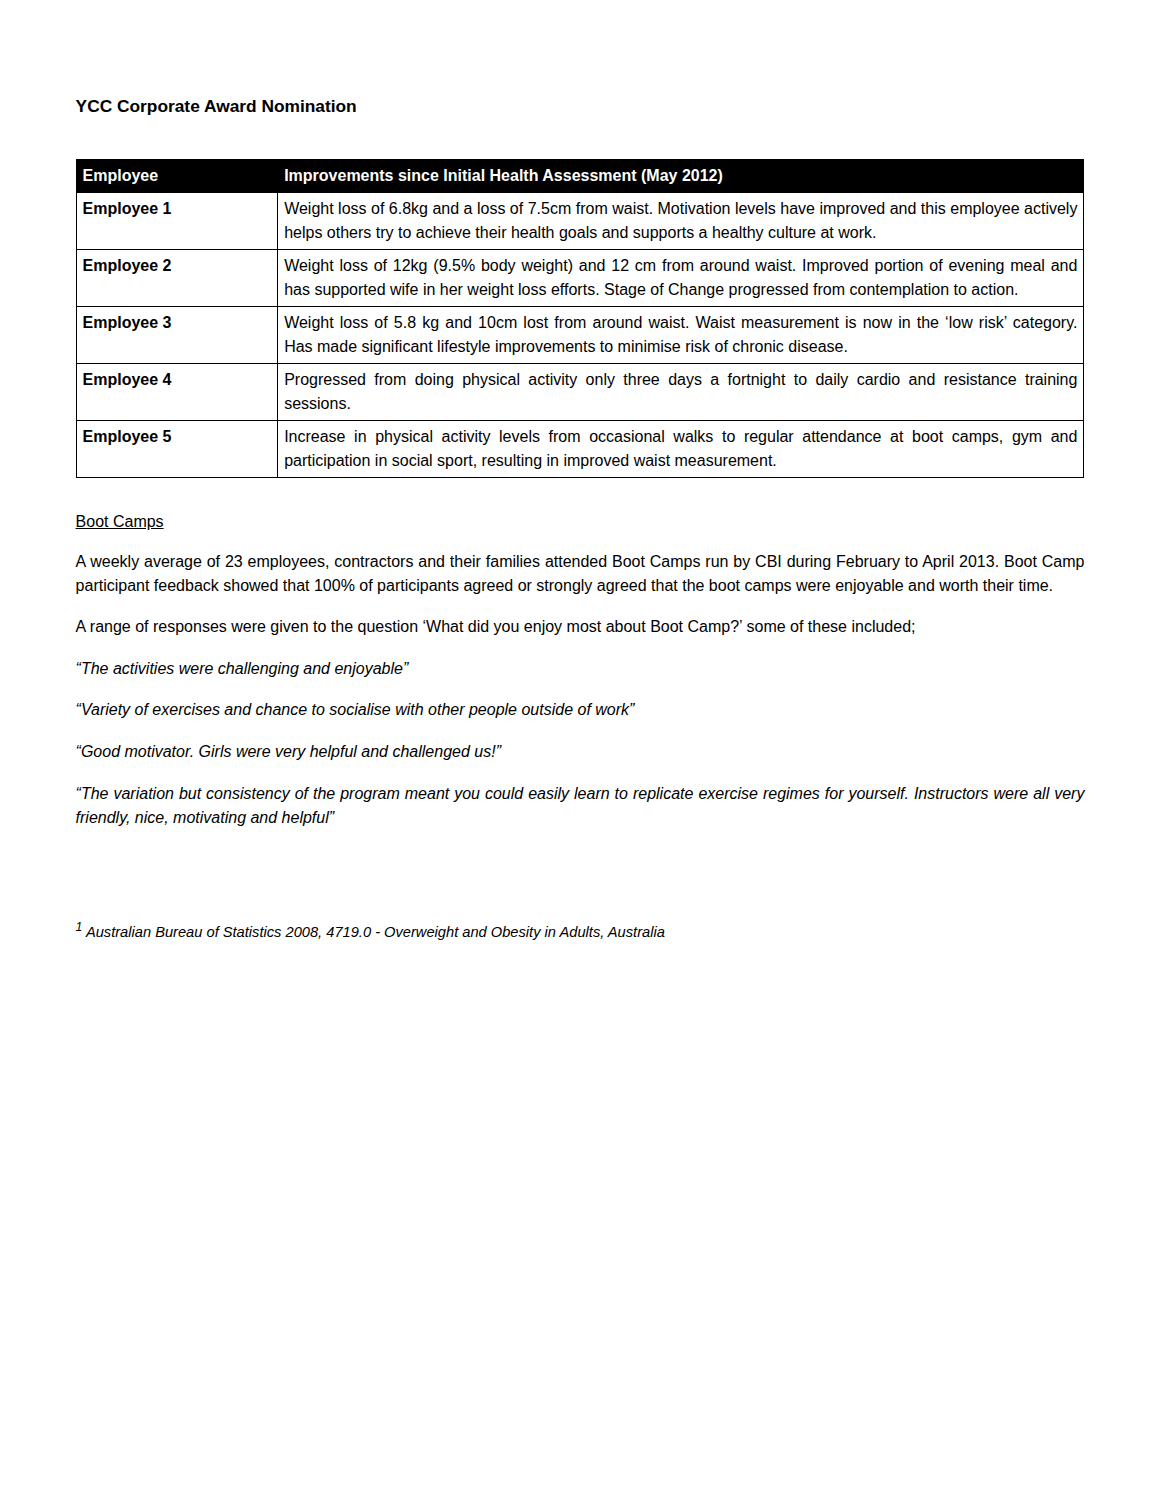YCC Corporate Award Nomination
| Employee | Improvements since Initial Health Assessment (May 2012) |
| --- | --- |
| Employee 1 | Weight loss of 6.8kg and a loss of 7.5cm from waist. Motivation levels have improved and this employee actively helps others try to achieve their health goals and supports a healthy culture at work. |
| Employee 2 | Weight loss of 12kg (9.5% body weight) and 12 cm from around waist. Improved portion of evening meal and has supported wife in her weight loss efforts. Stage of Change progressed from contemplation to action. |
| Employee 3 | Weight loss of 5.8 kg and 10cm lost from around waist. Waist measurement is now in the ‘low risk’ category. Has made significant lifestyle improvements to minimise risk of chronic disease. |
| Employee 4 | Progressed from doing physical activity only three days a fortnight to daily cardio and resistance training sessions. |
| Employee 5 | Increase in physical activity levels from occasional walks to regular attendance at boot camps, gym and participation in social sport, resulting in improved waist measurement. |
Boot Camps
A weekly average of 23 employees, contractors and their families attended Boot Camps run by CBI during February to April 2013. Boot Camp participant feedback showed that 100% of participants agreed or strongly agreed that the boot camps were enjoyable and worth their time.
A range of responses were given to the question ‘What did you enjoy most about Boot Camp?’ some of these included;
“The activities were challenging and enjoyable”
“Variety of exercises and chance to socialise with other people outside of work”
“Good motivator. Girls were very helpful and challenged us!”
“The variation but consistency of the program meant you could easily learn to replicate exercise regimes for yourself. Instructors were all very friendly, nice, motivating and helpful”
1 Australian Bureau of Statistics 2008, 4719.0 - Overweight and Obesity in Adults, Australia